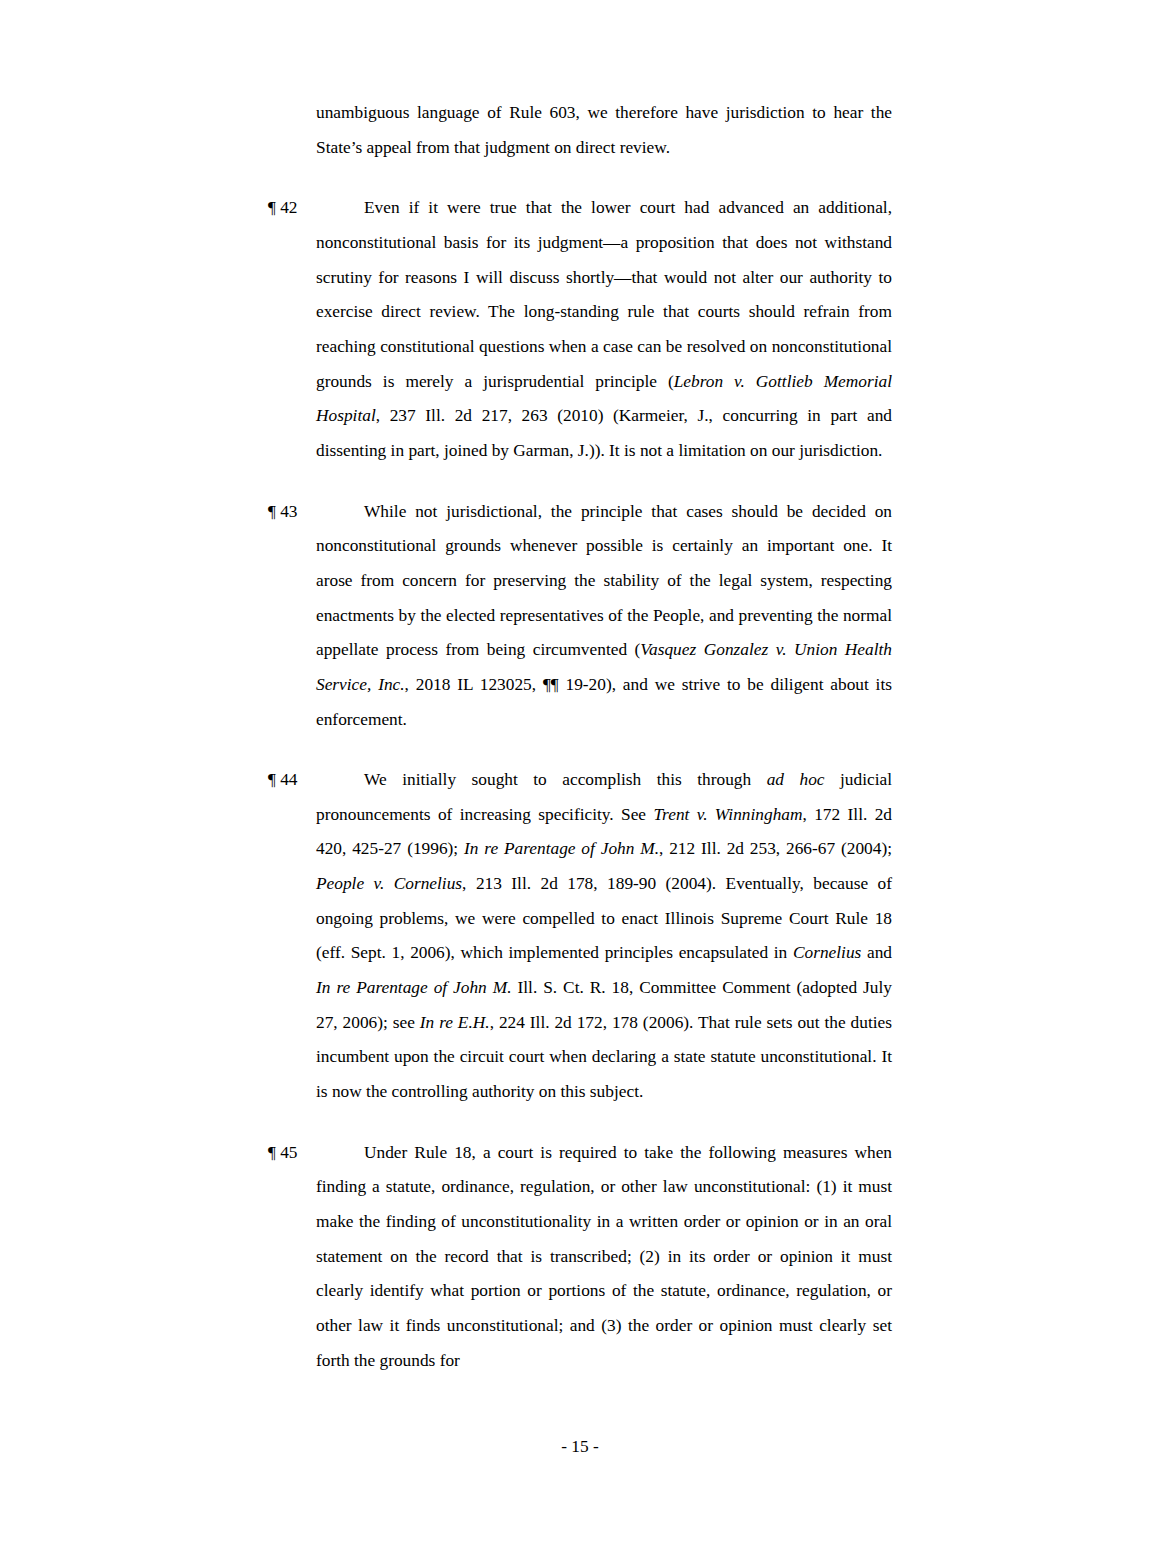unambiguous language of Rule 603, we therefore have jurisdiction to hear the State’s appeal from that judgment on direct review.
¶ 42 Even if it were true that the lower court had advanced an additional, nonconstitutional basis for its judgment—a proposition that does not withstand scrutiny for reasons I will discuss shortly—that would not alter our authority to exercise direct review. The long-standing rule that courts should refrain from reaching constitutional questions when a case can be resolved on nonconstitutional grounds is merely a jurisprudential principle (Lebron v. Gottlieb Memorial Hospital, 237 Ill. 2d 217, 263 (2010) (Karmeier, J., concurring in part and dissenting in part, joined by Garman, J.)). It is not a limitation on our jurisdiction.
¶ 43 While not jurisdictional, the principle that cases should be decided on nonconstitutional grounds whenever possible is certainly an important one. It arose from concern for preserving the stability of the legal system, respecting enactments by the elected representatives of the People, and preventing the normal appellate process from being circumvented (Vasquez Gonzalez v. Union Health Service, Inc., 2018 IL 123025, ¶¶ 19-20), and we strive to be diligent about its enforcement.
¶ 44 We initially sought to accomplish this through ad hoc judicial pronouncements of increasing specificity. See Trent v. Winningham, 172 Ill. 2d 420, 425-27 (1996); In re Parentage of John M., 212 Ill. 2d 253, 266-67 (2004); People v. Cornelius, 213 Ill. 2d 178, 189-90 (2004). Eventually, because of ongoing problems, we were compelled to enact Illinois Supreme Court Rule 18 (eff. Sept. 1, 2006), which implemented principles encapsulated in Cornelius and In re Parentage of John M. Ill. S. Ct. R. 18, Committee Comment (adopted July 27, 2006); see In re E.H., 224 Ill. 2d 172, 178 (2006). That rule sets out the duties incumbent upon the circuit court when declaring a state statute unconstitutional. It is now the controlling authority on this subject.
¶ 45 Under Rule 18, a court is required to take the following measures when finding a statute, ordinance, regulation, or other law unconstitutional: (1) it must make the finding of unconstitutionality in a written order or opinion or in an oral statement on the record that is transcribed; (2) in its order or opinion it must clearly identify what portion or portions of the statute, ordinance, regulation, or other law it finds unconstitutional; and (3) the order or opinion must clearly set forth the grounds for
- 15 -